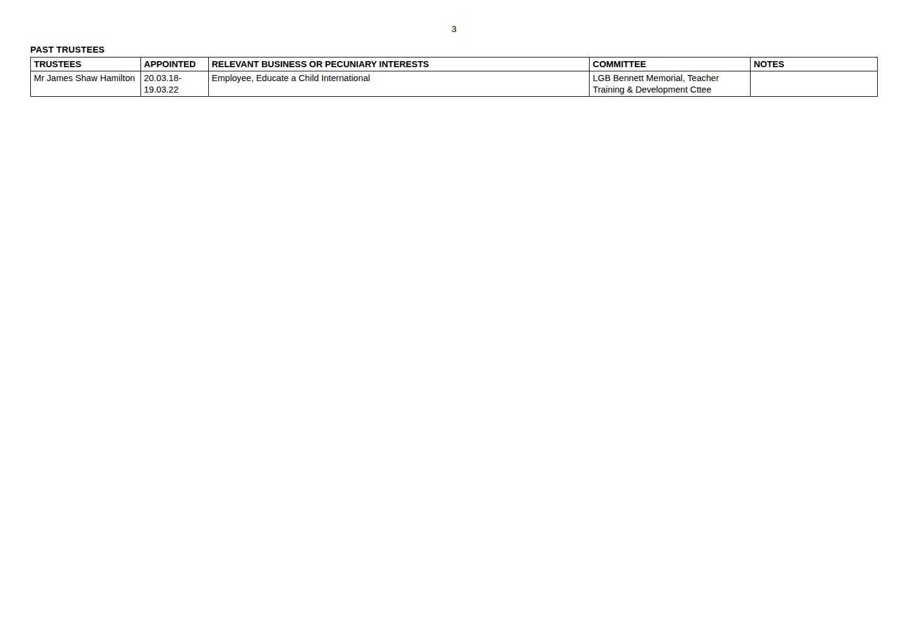3
PAST TRUSTEES
| TRUSTEES | APPOINTED | RELEVANT BUSINESS OR PECUNIARY INTERESTS | COMMITTEE | NOTES |
| --- | --- | --- | --- | --- |
| Mr James Shaw Hamilton | 20.03.18-19.03.22 | Employee, Educate a Child International | LGB Bennett Memorial, Teacher Training & Development Cttee | |